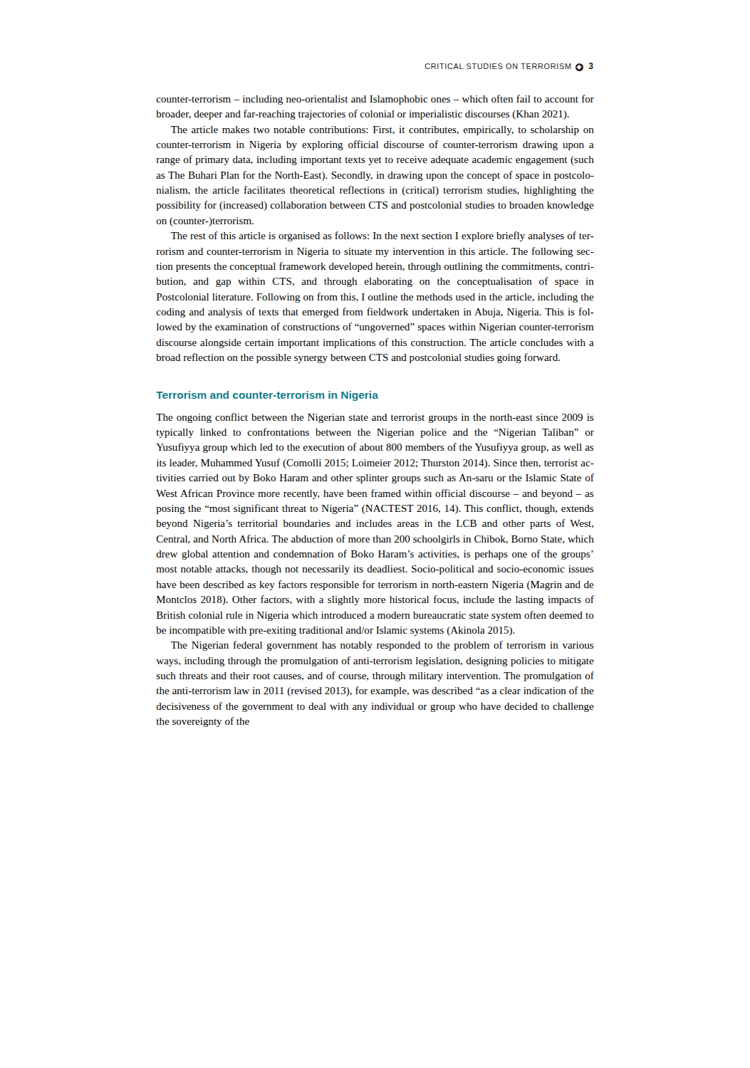Critical Studies on Terrorism 3
counter-terrorism – including neo-orientalist and Islamophobic ones – which often fail to account for broader, deeper and far-reaching trajectories of colonial or imperialistic discourses (Khan 2021).
The article makes two notable contributions: First, it contributes, empirically, to scholarship on counter-terrorism in Nigeria by exploring official discourse of counter-terrorism drawing upon a range of primary data, including important texts yet to receive adequate academic engagement (such as The Buhari Plan for the North-East). Secondly, in drawing upon the concept of space in postcolonialism, the article facilitates theoretical reflections in (critical) terrorism studies, highlighting the possibility for (increased) collaboration between CTS and postcolonial studies to broaden knowledge on (counter-)terrorism.
The rest of this article is organised as follows: In the next section I explore briefly analyses of terrorism and counter-terrorism in Nigeria to situate my intervention in this article. The following section presents the conceptual framework developed herein, through outlining the commitments, contribution, and gap within CTS, and through elaborating on the conceptualisation of space in Postcolonial literature. Following on from this, I outline the methods used in the article, including the coding and analysis of texts that emerged from fieldwork undertaken in Abuja, Nigeria. This is followed by the examination of constructions of “ungoverned” spaces within Nigerian counter-terrorism discourse alongside certain important implications of this construction. The article concludes with a broad reflection on the possible synergy between CTS and postcolonial studies going forward.
Terrorism and counter-terrorism in Nigeria
The ongoing conflict between the Nigerian state and terrorist groups in the north-east since 2009 is typically linked to confrontations between the Nigerian police and the “Nigerian Taliban” or Yusufiyya group which led to the execution of about 800 members of the Yusufiyya group, as well as its leader, Muhammed Yusuf (Comolli 2015; Loimeier 2012; Thurston 2014). Since then, terrorist activities carried out by Boko Haram and other splinter groups such as An-saru or the Islamic State of West African Province more recently, have been framed within official discourse – and beyond – as posing the “most significant threat to Nigeria” (NACTEST 2016, 14). This conflict, though, extends beyond Nigeria’s territorial boundaries and includes areas in the LCB and other parts of West, Central, and North Africa. The abduction of more than 200 schoolgirls in Chibok, Borno State, which drew global attention and condemnation of Boko Haram’s activities, is perhaps one of the groups’ most notable attacks, though not necessarily its deadliest. Socio-political and socio-economic issues have been described as key factors responsible for terrorism in north-eastern Nigeria (Magrin and de Montclos 2018). Other factors, with a slightly more historical focus, include the lasting impacts of British colonial rule in Nigeria which introduced a modern bureaucratic state system often deemed to be incompatible with pre-exiting traditional and/or Islamic systems (Akinola 2015).
The Nigerian federal government has notably responded to the problem of terrorism in various ways, including through the promulgation of anti-terrorism legislation, designing policies to mitigate such threats and their root causes, and of course, through military intervention. The promulgation of the anti-terrorism law in 2011 (revised 2013), for example, was described “as a clear indication of the decisiveness of the government to deal with any individual or group who have decided to challenge the sovereignty of the